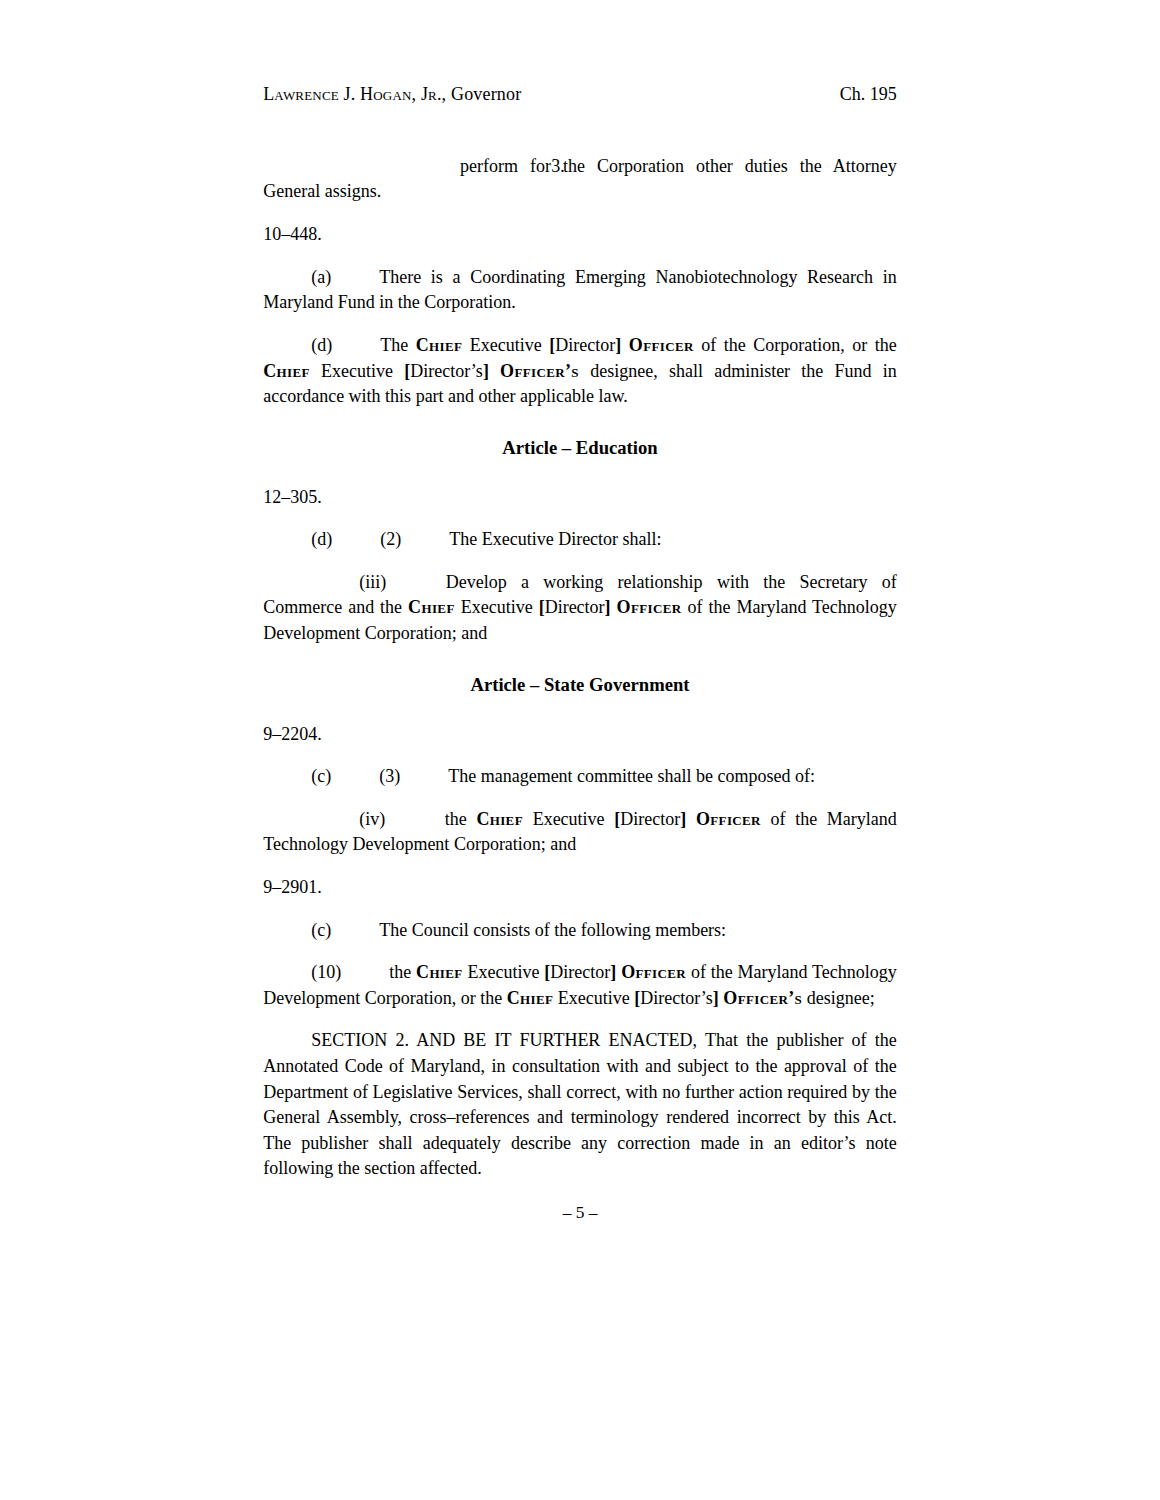Lawrence J. Hogan, Jr., Governor Ch. 195
3. perform for the Corporation other duties the Attorney General assigns.
10–448.
(a) There is a Coordinating Emerging Nanobiotechnology Research in Maryland Fund in the Corporation.
(d) The Chief Executive [Director] Officer of the Corporation, or the Chief Executive [Director’s] Officer’s designee, shall administer the Fund in accordance with this part and other applicable law.
Article – Education
12–305.
(d) (2) The Executive Director shall:
(iii) Develop a working relationship with the Secretary of Commerce and the Chief Executive [Director] Officer of the Maryland Technology Development Corporation; and
Article – State Government
9–2204.
(c) (3) The management committee shall be composed of:
(iv) the Chief Executive [Director] Officer of the Maryland Technology Development Corporation; and
9–2901.
(c) The Council consists of the following members:
(10) the Chief Executive [Director] Officer of the Maryland Technology Development Corporation, or the Chief Executive [Director’s] Officer’s designee;
SECTION 2. AND BE IT FURTHER ENACTED, That the publisher of the Annotated Code of Maryland, in consultation with and subject to the approval of the Department of Legislative Services, shall correct, with no further action required by the General Assembly, cross–references and terminology rendered incorrect by this Act. The publisher shall adequately describe any correction made in an editor’s note following the section affected.
– 5 –